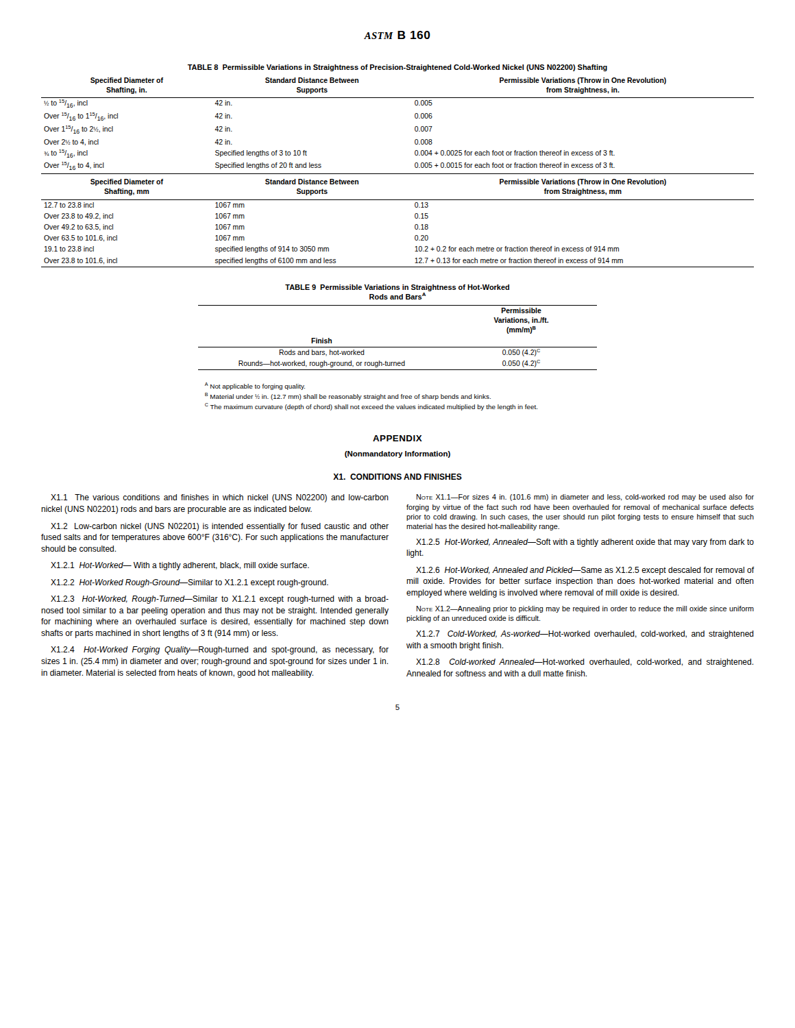ASTMB 160
TABLE 8 Permissible Variations in Straightness of Precision-Straightened Cold-Worked Nickel (UNS N02200) Shafting
| Specified Diameter of Shafting, in. | Standard Distance Between Supports | Permissible Variations (Throw in One Revolution) from Straightness, in. |
| --- | --- | --- |
| ½ to 15 / 16 , incl | 42 in. | 0.005 |
| Over 15 / 16 to 1 15 / 16 , incl | 42 in. | 0.006 |
| Over 1 15 / 16 to 2 ½ , incl | 42 in. | 0.007 |
| Over 2 ½ to 4, incl | 42 in. | 0.008 |
| ¾ to 15 / 16 , incl | Specified lengths of 3 to 10 ft | 0.004 + 0.0025 for each foot or fraction thereof in excess of 3 ft. |
| Over 15 / 16 to 4, incl | Specified lengths of 20 ft and less | 0.005 + 0.0015 for each foot or fraction thereof in excess of 3 ft. |
| Specified Diameter of Shafting, mm | Standard Distance Between Supports | Permissible Variations (Throw in One Revolution) from Straightness, mm |
| 12.7 to 23.8 incl | 1067 mm | 0.13 |
| Over 23.8 to 49.2, incl | 1067 mm | 0.15 |
| Over 49.2 to 63.5, incl | 1067 mm | 0.18 |
| Over 63.5 to 101.6, incl | 1067 mm | 0.20 |
| 19.1 to 23.8 incl | specified lengths of 914 to 3050 mm | 10.2 + 0.2 for each metre or fraction thereof in excess of 914 mm |
| Over 23.8 to 101.6, incl | specified lengths of 6100 mm and less | 12.7 + 0.13 for each metre or fraction thereof in excess of 914 mm |
TABLE 9 Permissible Variations in Straightness of Hot-Worked
Rods and BarsA
| | Permissible Variations, in./ft. (mm/m) B |
| --- | --- |
| Finish | |
| Rods and bars, hot-worked | 0.050 (4.2) C |
| Rounds—hot-worked, rough-ground, or rough-turned | 0.050 (4.2) C |
A Not applicable to forging quality.
B Material under ½ in. (12.7 mm) shall be reasonably straight and free of sharp bends and kinks.
C The maximum curvature (depth of chord) shall not exceed the values indicated multiplied by the length in feet.
APPENDIX
(Nonmandatory Information)
X1. CONDITIONS AND FINISHES
X1.1 The various conditions and finishes in which nickel (UNS N02200) and low-carbon nickel (UNS N02201) rods and bars are procurable are as indicated below.
X1.2 Low-carbon nickel (UNS N02201) is intended essentially for fused caustic and other fused salts and for temperatures above 600°F (316°C). For such applications the manufacturer should be consulted.
X1.2.1 Hot-Worked— With a tightly adherent, black, mill oxide surface.
X1.2.2 Hot-Worked Rough-Ground—Similar to X1.2.1 except rough-ground.
X1.2.3 Hot-Worked, Rough-Turned—Similar to X1.2.1 except rough-turned with a broad-nosed tool similar to a bar peeling operation and thus may not be straight. Intended generally for machining where an overhauled surface is desired, essentially for machined step down shafts or parts machined in short lengths of 3 ft (914 mm) or less.
X1.2.4 Hot-Worked Forging Quality—Rough-turned and spot-ground, as necessary, for sizes 1 in. (25.4 mm) in diameter and over; rough-ground and spot-ground for sizes under 1 in. in diameter. Material is selected from heats of known, good hot malleability.
Note X1.1—For sizes 4 in. (101.6 mm) in diameter and less, cold-worked rod may be used also for forging by virtue of the fact such rod have been overhauled for removal of mechanical surface defects prior to cold drawing. In such cases, the user should run pilot forging tests to ensure himself that such material has the desired hot-malleability range.
X1.2.5 Hot-Worked, Annealed—Soft with a tightly adherent oxide that may vary from dark to light.
X1.2.6 Hot-Worked, Annealed and Pickled—Same as X1.2.5 except descaled for removal of mill oxide. Provides for better surface inspection than does hot-worked material and often employed where welding is involved where removal of mill oxide is desired.
Note X1.2—Annealing prior to pickling may be required in order to reduce the mill oxide since uniform pickling of an unreduced oxide is difficult.
X1.2.7 Cold-Worked, As-worked—Hot-worked overhauled, cold-worked, and straightened with a smooth bright finish.
X1.2.8 Cold-worked Annealed—Hot-worked overhauled, cold-worked, and straightened. Annealed for softness and with a dull matte finish.
5